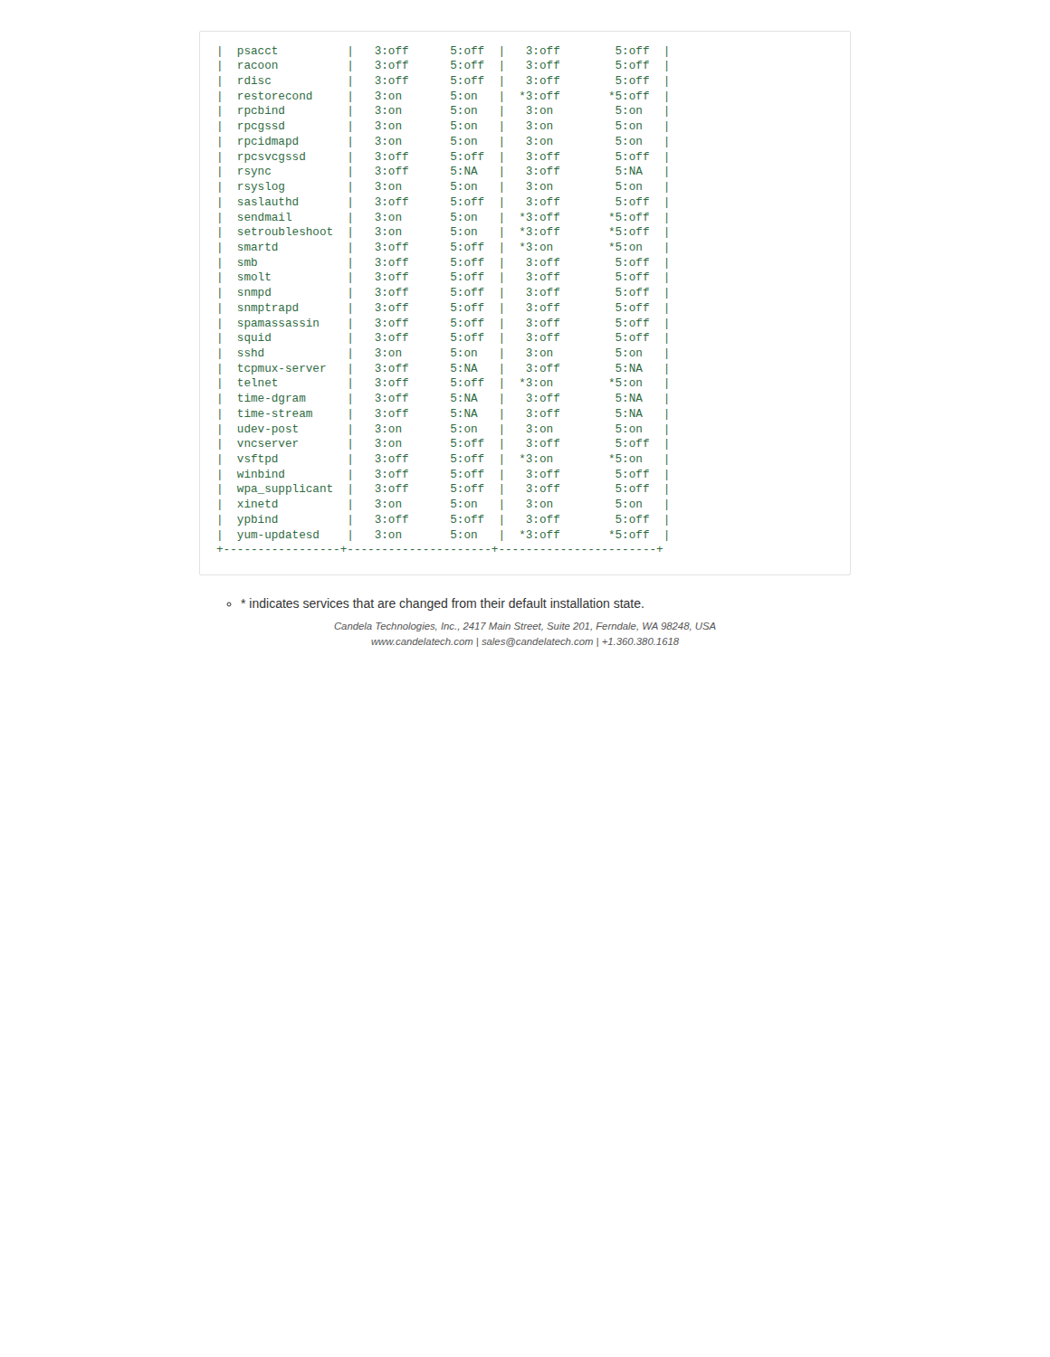|  psacct          |   3:off      5:off  |   3:off        5:off  |
|  racoon          |   3:off      5:off  |   3:off        5:off  |
|  rdisc           |   3:off      5:off  |   3:off        5:off  |
|  restorecond     |   3:on       5:on   |  *3:off       *5:off  |
|  rpcbind         |   3:on       5:on   |   3:on         5:on   |
|  rpcgssd         |   3:on       5:on   |   3:on         5:on   |
|  rpcidmapd       |   3:on       5:on   |   3:on         5:on   |
|  rpcsvcgssd      |   3:off      5:off  |   3:off        5:off  |
|  rsync           |   3:off      5:NA   |   3:off        5:NA   |
|  rsyslog         |   3:on       5:on   |   3:on         5:on   |
|  saslauthd       |   3:off      5:off  |   3:off        5:off  |
|  sendmail        |   3:on       5:on   |  *3:off       *5:off  |
|  setroubleshoot  |   3:on       5:on   |  *3:off       *5:off  |
|  smartd          |   3:off      5:off  |  *3:on        *5:on   |
|  smb             |   3:off      5:off  |   3:off        5:off  |
|  smolt           |   3:off      5:off  |   3:off        5:off  |
|  snmpd           |   3:off      5:off  |   3:off        5:off  |
|  snmptrapd       |   3:off      5:off  |   3:off        5:off  |
|  spamassassin    |   3:off      5:off  |   3:off        5:off  |
|  squid           |   3:off      5:off  |   3:off        5:off  |
|  sshd            |   3:on       5:on   |   3:on         5:on   |
|  tcpmux-server   |   3:off      5:NA   |   3:off        5:NA   |
|  telnet          |   3:off      5:off  |  *3:on        *5:on   |
|  time-dgram      |   3:off      5:NA   |   3:off        5:NA   |
|  time-stream     |   3:off      5:NA   |   3:off        5:NA   |
|  udev-post       |   3:on       5:on   |   3:on         5:on   |
|  vncserver       |   3:on       5:off  |   3:off        5:off  |
|  vsftpd          |   3:off      5:off  |  *3:on        *5:on   |
|  winbind         |   3:off      5:off  |   3:off        5:off  |
|  wpa_supplicant  |   3:off      5:off  |   3:off        5:off  |
|  xinetd          |   3:on       5:on   |   3:on         5:on   |
|  ypbind          |   3:off      5:off  |   3:off        5:off  |
|  yum-updatesd    |   3:on       5:on   |  *3:off       *5:off  |
+-----------------+---------------------+-----------------------+
* indicates services that are changed from their default installation state.
Candela Technologies, Inc., 2417 Main Street, Suite 201, Ferndale, WA 98248, USA
www.candelatech.com | sales@candelatech.com | +1.360.380.1618